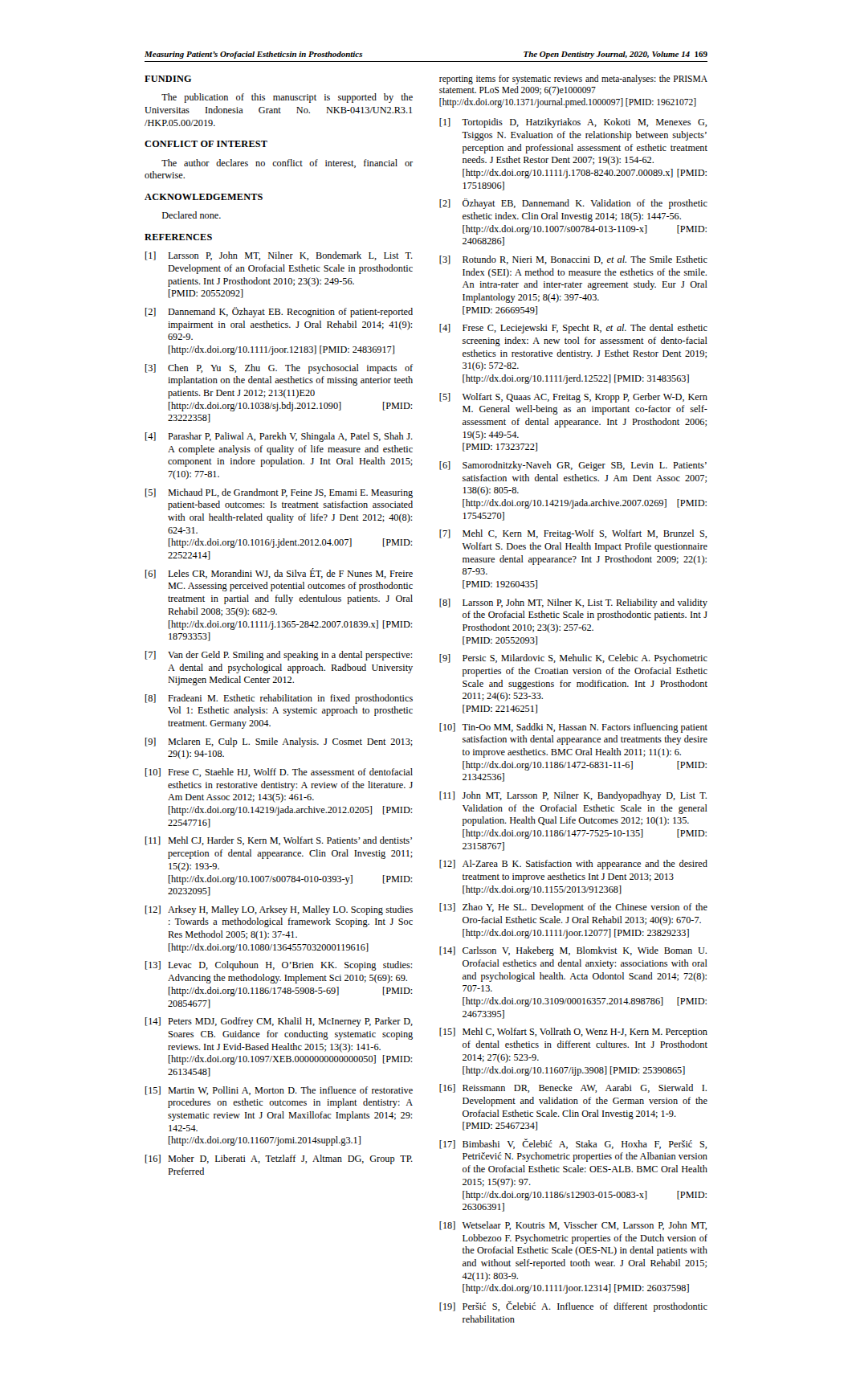Measuring Patient’s Orofacial Estheticsin in Prosthodontics
The Open Dentistry Journal, 2020, Volume 14 169
FUNDING
The publication of this manuscript is supported by the Universitas Indonesia Grant No. NKB-0413/UN2.R3.1 /HKP.05.00/2019.
CONFLICT OF INTEREST
The author declares no conflict of interest, financial or otherwise.
ACKNOWLEDGEMENTS
Declared none.
REFERENCES
Larsson P, John MT, Nilner K, Bondemark L, List T. Development of an Orofacial Esthetic Scale in prosthodontic patients. Int J Prosthodont 2010; 23(3): 249-56. [PMID: 20552092]
Dannemand K, Özhayat EB. Recognition of patient-reported impairment in oral aesthetics. J Oral Rehabil 2014; 41(9): 692-9. [http://dx.doi.org/10.1111/joor.12183] [PMID: 24836917]
Chen P, Yu S, Zhu G. The psychosocial impacts of implantation on the dental aesthetics of missing anterior teeth patients. Br Dent J 2012; 213(11)E20 [http://dx.doi.org/10.1038/sj.bdj.2012.1090] [PMID: 23222358]
Parashar P, Paliwal A, Parekh V, Shingala A, Patel S, Shah J. A complete analysis of quality of life measure and esthetic component in indore population. J Int Oral Health 2015; 7(10): 77-81.
Michaud PL, de Grandmont P, Feine JS, Emami E. Measuring patient-based outcomes: Is treatment satisfaction associated with oral health-related quality of life? J Dent 2012; 40(8): 624-31. [http://dx.doi.org/10.1016/j.jdent.2012.04.007] [PMID: 22522414]
Leles CR, Morandini WJ, da Silva ÉT, de F Nunes M, Freire MC. Assessing perceived potential outcomes of prosthodontic treatment in partial and fully edentulous patients. J Oral Rehabil 2008; 35(9): 682-9. [http://dx.doi.org/10.1111/j.1365-2842.2007.01839.x] [PMID: 18793353]
Van der Geld P. Smiling and speaking in a dental perspective: A dental and psychological approach. Radboud University Nijmegen Medical Center 2012.
Fradeani M. Esthetic rehabilitation in fixed prosthodontics Vol 1: Esthetic analysis: A systemic approach to prosthetic treatment. Germany 2004.
Mclaren E, Culp L. Smile Analysis. J Cosmet Dent 2013; 29(1): 94-108.
Frese C, Staehle HJ, Wolff D. The assessment of dentofacial esthetics in restorative dentistry: A review of the literature. J Am Dent Assoc 2012; 143(5): 461-6. [http://dx.doi.org/10.14219/jada.archive.2012.0205] [PMID: 22547716]
Mehl CJ, Harder S, Kern M, Wolfart S. Patients’ and dentists’ perception of dental appearance. Clin Oral Investig 2011; 15(2): 193-9. [http://dx.doi.org/10.1007/s00784-010-0393-y] [PMID: 20232095]
Arksey H, Malley LO, Arksey H, Malley LO. Scoping studies : Towards a methodological framework Scoping. Int J Soc Res Methodol 2005; 8(1): 37-41. [http://dx.doi.org/10.1080/1364557032000119616]
Levac D, Colquhoun H, O’Brien KK. Scoping studies: Advancing the methodology. Implement Sci 2010; 5(69): 69. [http://dx.doi.org/10.1186/1748-5908-5-69] [PMID: 20854677]
Peters MDJ, Godfrey CM, Khalil H, McInerney P, Parker D, Soares CB. Guidance for conducting systematic scoping reviews. Int J Evid-Based Healthc 2015; 13(3): 141-6. [http://dx.doi.org/10.1097/XEB.0000000000000050] [PMID: 26134548]
Martin W, Pollini A, Morton D. The influence of restorative procedures on esthetic outcomes in implant dentistry: A systematic review Int J Oral Maxillofac Implants 2014; 29: 142-54. [http://dx.doi.org/10.11607/jomi.2014suppl.g3.1]
Moher D, Liberati A, Tetzlaff J, Altman DG, Group TP. Preferred
reporting items for systematic reviews and meta-analyses: the PRISMA statement. PLoS Med 2009; 6(7)e1000097
[http://dx.doi.org/10.1371/journal.pmed.1000097] [PMID: 19621072]
Tortopidis D, Hatzikyriakos A, Kokoti M, Menexes G, Tsiggos N. Evaluation of the relationship between subjects’ perception and professional assessment of esthetic treatment needs. J Esthet Restor Dent 2007; 19(3): 154-62. [http://dx.doi.org/10.1111/j.1708-8240.2007.00089.x] [PMID: 17518906]
Özhayat EB, Dannemand K. Validation of the prosthetic esthetic index. Clin Oral Investig 2014; 18(5): 1447-56. [http://dx.doi.org/10.1007/s00784-013-1109-x] [PMID: 24068286]
Rotundo R, Nieri M, Bonaccini D, et al. The Smile Esthetic Index (SEI): A method to measure the esthetics of the smile. An intra-rater and inter-rater agreement study. Eur J Oral Implantology 2015; 8(4): 397-403. [PMID: 26669549]
Frese C, Leciejewski F, Specht R, et al. The dental esthetic screening index: A new tool for assessment of dento-facial esthetics in restorative dentistry. J Esthet Restor Dent 2019; 31(6): 572-82. [http://dx.doi.org/10.1111/jerd.12522] [PMID: 31483563]
Wolfart S, Quaas AC, Freitag S, Kropp P, Gerber W-D, Kern M. General well-being as an important co-factor of self-assessment of dental appearance. Int J Prosthodont 2006; 19(5): 449-54. [PMID: 17323722]
Samorodnitzky-Naveh GR, Geiger SB, Levin L. Patients’ satisfaction with dental esthetics. J Am Dent Assoc 2007; 138(6): 805-8. [http://dx.doi.org/10.14219/jada.archive.2007.0269] [PMID: 17545270]
Mehl C, Kern M, Freitag-Wolf S, Wolfart M, Brunzel S, Wolfart S. Does the Oral Health Impact Profile questionnaire measure dental appearance? Int J Prosthodont 2009; 22(1): 87-93. [PMID: 19260435]
Larsson P, John MT, Nilner K, List T. Reliability and validity of the Orofacial Esthetic Scale in prosthodontic patients. Int J Prosthodont 2010; 23(3): 257-62. [PMID: 20552093]
Persic S, Milardovic S, Mehulic K, Celebic A. Psychometric properties of the Croatian version of the Orofacial Esthetic Scale and suggestions for modification. Int J Prosthodont 2011; 24(6): 523-33. [PMID: 22146251]
Tin-Oo MM, Saddki N, Hassan N. Factors influencing patient satisfaction with dental appearance and treatments they desire to improve aesthetics. BMC Oral Health 2011; 11(1): 6. [http://dx.doi.org/10.1186/1472-6831-11-6] [PMID: 21342536]
John MT, Larsson P, Nilner K, Bandyopadhyay D, List T. Validation of the Orofacial Esthetic Scale in the general population. Health Qual Life Outcomes 2012; 10(1): 135. [http://dx.doi.org/10.1186/1477-7525-10-135] [PMID: 23158767]
Al-Zarea B K. Satisfaction with appearance and the desired treatment to improve aesthetics Int J Dent 2013; 2013 [http://dx.doi.org/10.1155/2013/912368]
Zhao Y, He SL. Development of the Chinese version of the Oro-facial Esthetic Scale. J Oral Rehabil 2013; 40(9): 670-7. [http://dx.doi.org/10.1111/joor.12077] [PMID: 23829233]
Carlsson V, Hakeberg M, Blomkvist K, Wide Boman U. Orofacial esthetics and dental anxiety: associations with oral and psychological health. Acta Odontol Scand 2014; 72(8): 707-13. [http://dx.doi.org/10.3109/00016357.2014.898786] [PMID: 24673395]
Mehl C, Wolfart S, Vollrath O, Wenz H-J, Kern M. Perception of dental esthetics in different cultures. Int J Prosthodont 2014; 27(6): 523-9. [http://dx.doi.org/10.11607/ijp.3908] [PMID: 25390865]
Reissmann DR, Benecke AW, Aarabi G, Sierwald I. Development and validation of the German version of the Orofacial Esthetic Scale. Clin Oral Investig 2014; 1-9. [PMID: 25467234]
Bimbashi V, Čelebić A, Staka G, Hoxha F, Peršić S, Petričević N. Psychometric properties of the Albanian version of the Orofacial Esthetic Scale: OES-ALB. BMC Oral Health 2015; 15(97): 97. [http://dx.doi.org/10.1186/s12903-015-0083-x] [PMID: 26306391]
Wetselaar P, Koutris M, Visscher CM, Larsson P, John MT, Lobbezoo F. Psychometric properties of the Dutch version of the Orofacial Esthetic Scale (OES-NL) in dental patients with and without self-reported tooth wear. J Oral Rehabil 2015; 42(11): 803-9. [http://dx.doi.org/10.1111/joor.12314] [PMID: 26037598]
Peršić S, Čelebić A. Influence of different prosthodontic rehabilitation